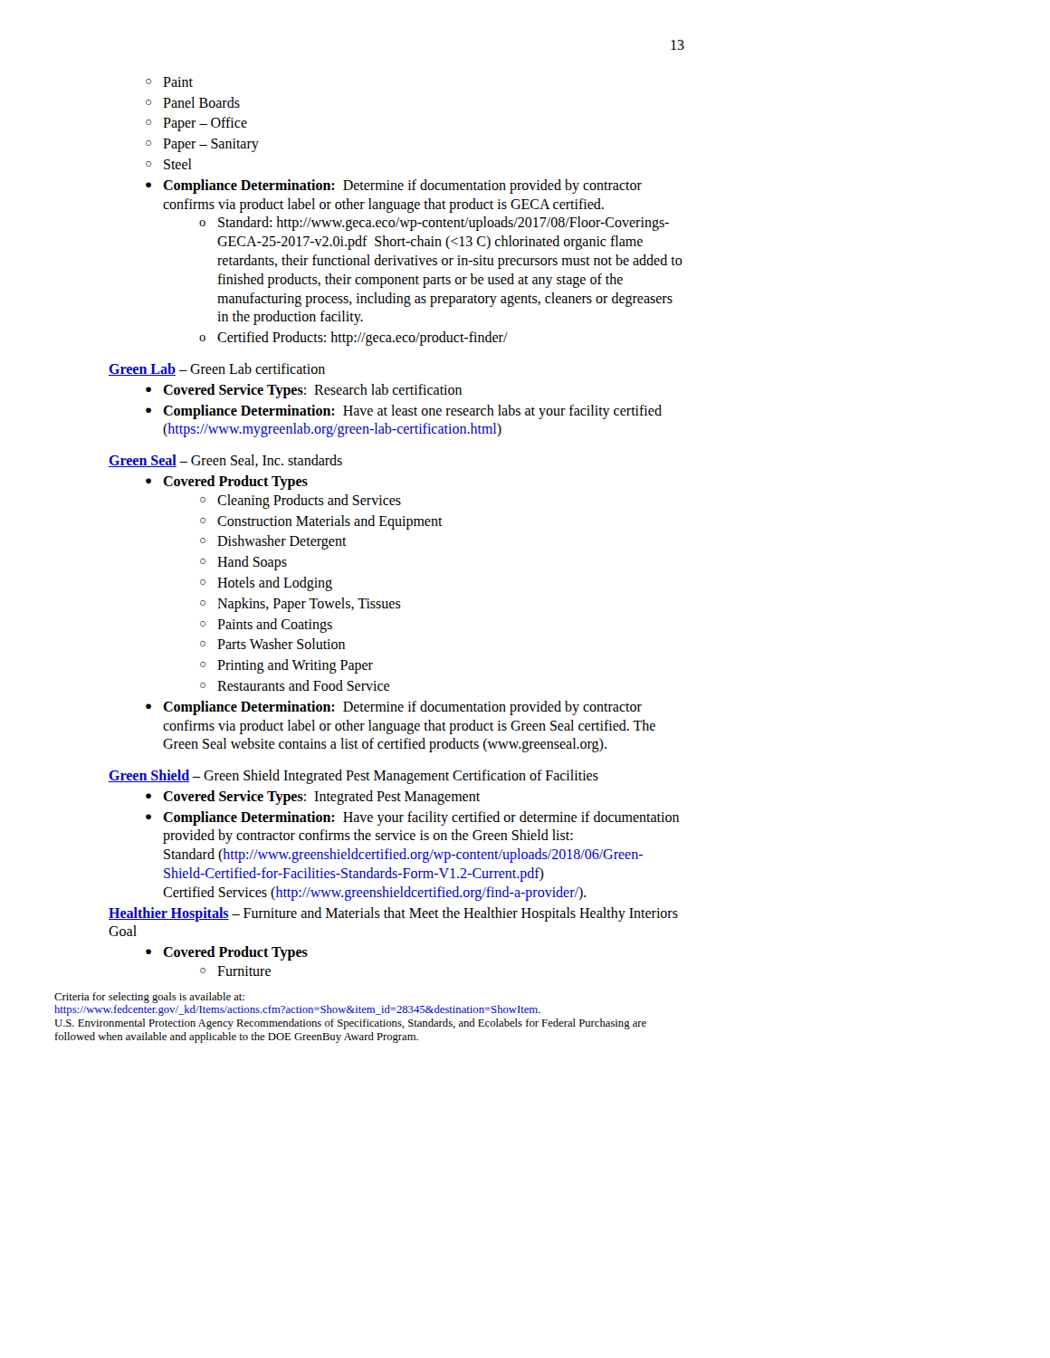13
Paint
Panel Boards
Paper – Office
Paper – Sanitary
Steel
Compliance Determination: Determine if documentation provided by contractor confirms via product label or other language that product is GECA certified.
Standard: http://www.geca.eco/wp-content/uploads/2017/08/Floor-Coverings-GECA-25-2017-v2.0i.pdf Short-chain (<13 C) chlorinated organic flame retardants, their functional derivatives or in-situ precursors must not be added to finished products, their component parts or be used at any stage of the manufacturing process, including as preparatory agents, cleaners or degreasers in the production facility.
Certified Products: http://geca.eco/product-finder/
Green Lab – Green Lab certification
Covered Service Types: Research lab certification
Compliance Determination: Have at least one research labs at your facility certified (https://www.mygreenlab.org/green-lab-certification.html)
Green Seal – Green Seal, Inc. standards
Covered Product Types
Cleaning Products and Services
Construction Materials and Equipment
Dishwasher Detergent
Hand Soaps
Hotels and Lodging
Napkins, Paper Towels, Tissues
Paints and Coatings
Parts Washer Solution
Printing and Writing Paper
Restaurants and Food Service
Compliance Determination: Determine if documentation provided by contractor confirms via product label or other language that product is Green Seal certified. The Green Seal website contains a list of certified products (www.greenseal.org).
Green Shield – Green Shield Integrated Pest Management Certification of Facilities
Covered Service Types: Integrated Pest Management
Compliance Determination: Have your facility certified or determine if documentation provided by contractor confirms the service is on the Green Shield list:
Standard (http://www.greenshieldcertified.org/wp-content/uploads/2018/06/Green-Shield-Certified-for-Facilities-Standards-Form-V1.2-Current.pdf)
Certified Services (http://www.greenshieldcertified.org/find-a-provider/).
Healthier Hospitals – Furniture and Materials that Meet the Healthier Hospitals Healthy Interiors Goal
Covered Product Types
Furniture
Criteria for selecting goals is available at:
https://www.fedcenter.gov/_kd/Items/actions.cfm?action=Show&item_id=28345&destination=ShowItem.
U.S. Environmental Protection Agency Recommendations of Specifications, Standards, and Ecolabels for Federal Purchasing are followed when available and applicable to the DOE GreenBuy Award Program.